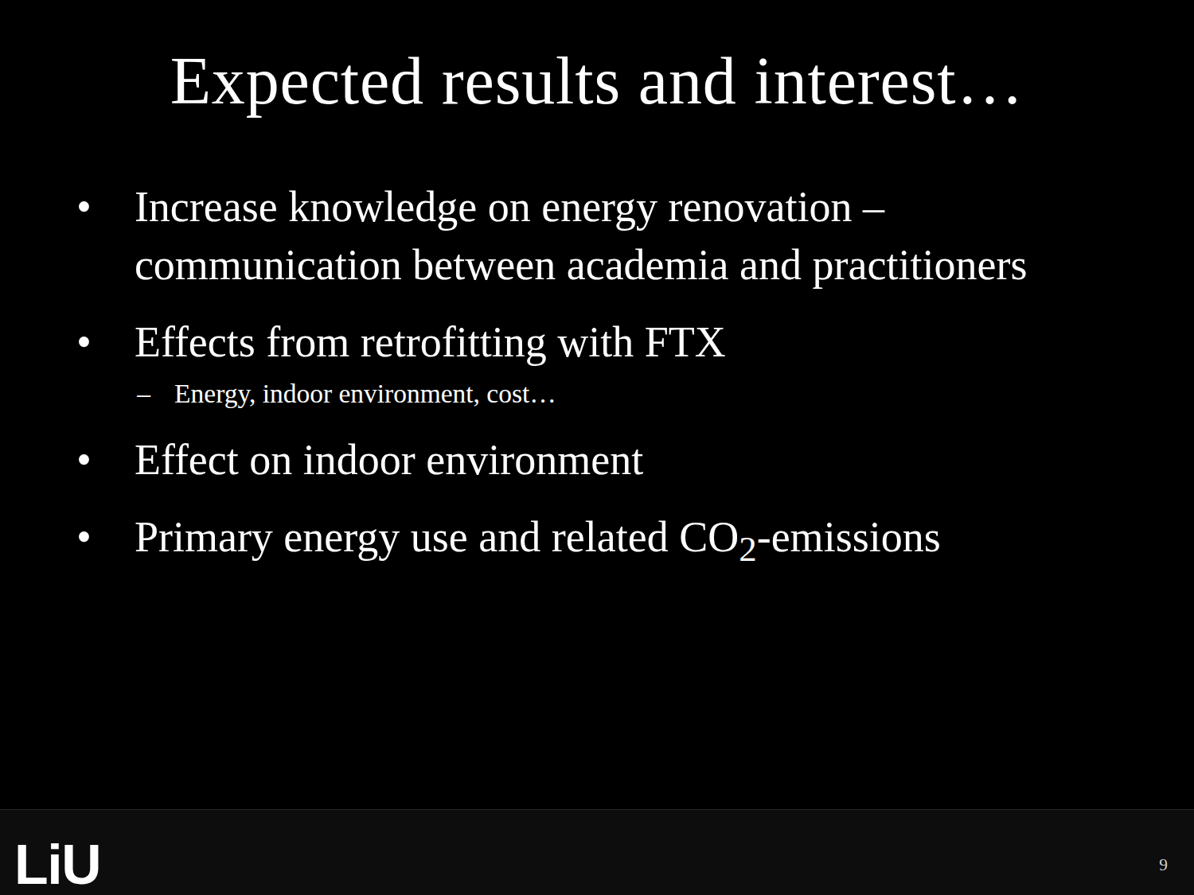Expected results and interest…
Increase knowledge on energy renovation – communication between academia and practitioners
Effects from retrofitting with FTX
Energy, indoor environment, cost…
Effect on indoor environment
Primary energy use and related CO2-emissions
LiU
9